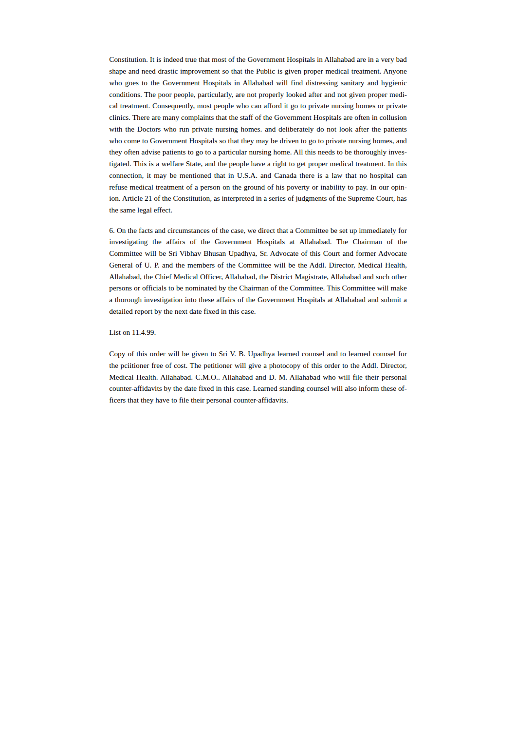Constitution. It is indeed true that most of the Government Hospitals in Allahabad are in a very bad shape and need drastic improvement so that the Public is given proper medical treatment. Anyone who goes to the Government Hospitals in Allahabad will find distressing sanitary and hygienic conditions. The poor people, particularly, are not properly looked after and not given proper medical treatment. Consequently, most people who can afford it go to private nursing homes or private clinics. There are many complaints that the staff of the Government Hospitals are often in collusion with the Doctors who run private nursing homes. and deliberately do not look after the patients who come to Government Hospitals so that they may be driven to go to private nursing homes, and they often advise patients to go to a particular nursing home. All this needs to be thoroughly investigated. This is a welfare State, and the people have a right to get proper medical treatment. In this connection, it may be mentioned that in U.S.A. and Canada there is a law that no hospital can refuse medical treatment of a person on the ground of his poverty or inability to pay. In our opinion. Article 21 of the Constitution, as interpreted in a series of judgments of the Supreme Court, has the same legal effect.
6. On the facts and circumstances of the case, we direct that a Committee be set up immediately for investigating the affairs of the Government Hospitals at Allahabad. The Chairman of the Committee will be Sri Vibhav Bhusan Upadhya, Sr. Advocate of this Court and former Advocate General of U. P. and the members of the Committee will be the Addl. Director, Medical Health, Allahabad, the Chief Medical Officer, Allahabad, the District Magistrate, Allahabad and such other persons or officials to be nominated by the Chairman of the Committee. This Committee will make a thorough investigation into these affairs of the Government Hospitals at Allahabad and submit a detailed report by the next date fixed in this case.
List on 11.4.99.
Copy of this order will be given to Sri V. B. Upadhya learned counsel and to learned counsel for the pciitioner free of cost. The petitioner will give a photocopy of this order to the Addl. Director, Medical Health. Allahabad. C.M.O.. Allahabad and D. M. Allahabad who will file their personal counter-affidavits by the date fixed in this case. Learned standing counsel will also inform these officers that they have to file their personal counter-affidavits.